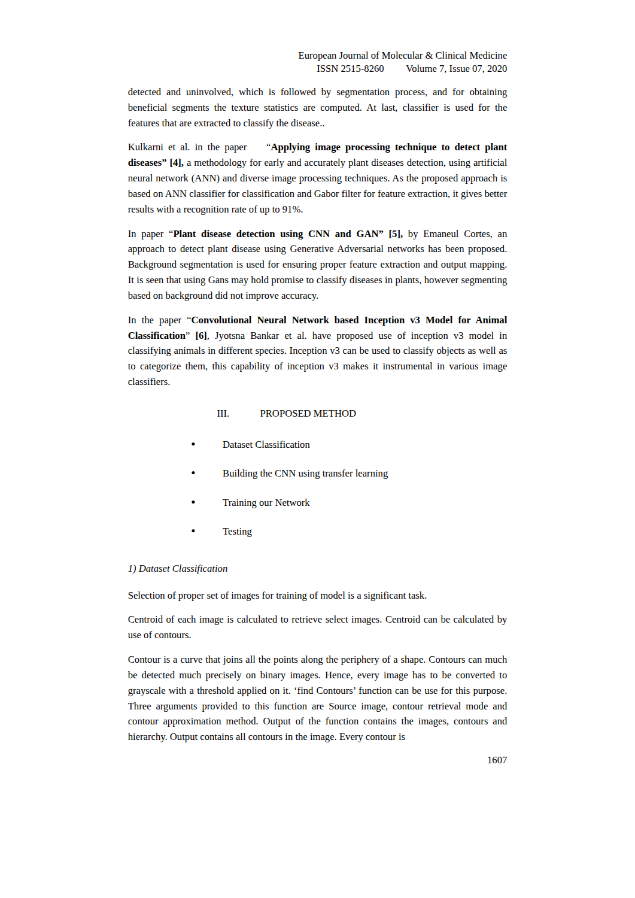European Journal of Molecular & Clinical Medicine ISSN 2515-8260Volume 7, Issue 07, 2020
detected and uninvolved, which is followed by segmentation process, and for obtaining beneficial segments the texture statistics are computed. At last, classifier is used for the features that are extracted to classify the disease..
Kulkarni et al. in the paper “Applying image processing technique to detect plant diseases” [4], a methodology for early and accurately plant diseases detection, using artificial neural network (ANN) and diverse image processing techniques. As the proposed approach is based on ANN classifier for classification and Gabor filter for feature extraction, it gives better results with a recognition rate of up to 91%.
In paper “Plant disease detection using CNN and GAN” [5], by Emaneul Cortes, an approach to detect plant disease using Generative Adversarial networks has been proposed. Background segmentation is used for ensuring proper feature extraction and output mapping. It is seen that using Gans may hold promise to classify diseases in plants, however segmenting based on background did not improve accuracy.
In the paper “Convolutional Neural Network based Inception v3 Model for Animal Classification” [6], Jyotsna Bankar et al. have proposed use of inception v3 model in classifying animals in different species. Inception v3 can be used to classify objects as well as to categorize them, this capability of inception v3 makes it instrumental in various image classifiers.
III. PROPOSED METHOD
Dataset Classification
Building the CNN using transfer learning
Training our Network
Testing
1) Dataset Classification
Selection of proper set of images for training of model is a significant task.
Centroid of each image is calculated to retrieve select images. Centroid can be calculated by use of contours.
Contour is a curve that joins all the points along the periphery of a shape. Contours can much be detected much precisely on binary images. Hence, every image has to be converted to grayscale with a threshold applied on it. ‘find Contours’ function can be use for this purpose. Three arguments provided to this function are Source image, contour retrieval mode and contour approximation method. Output of the function contains the images, contours and hierarchy. Output contains all contours in the image. Every contour is
1607